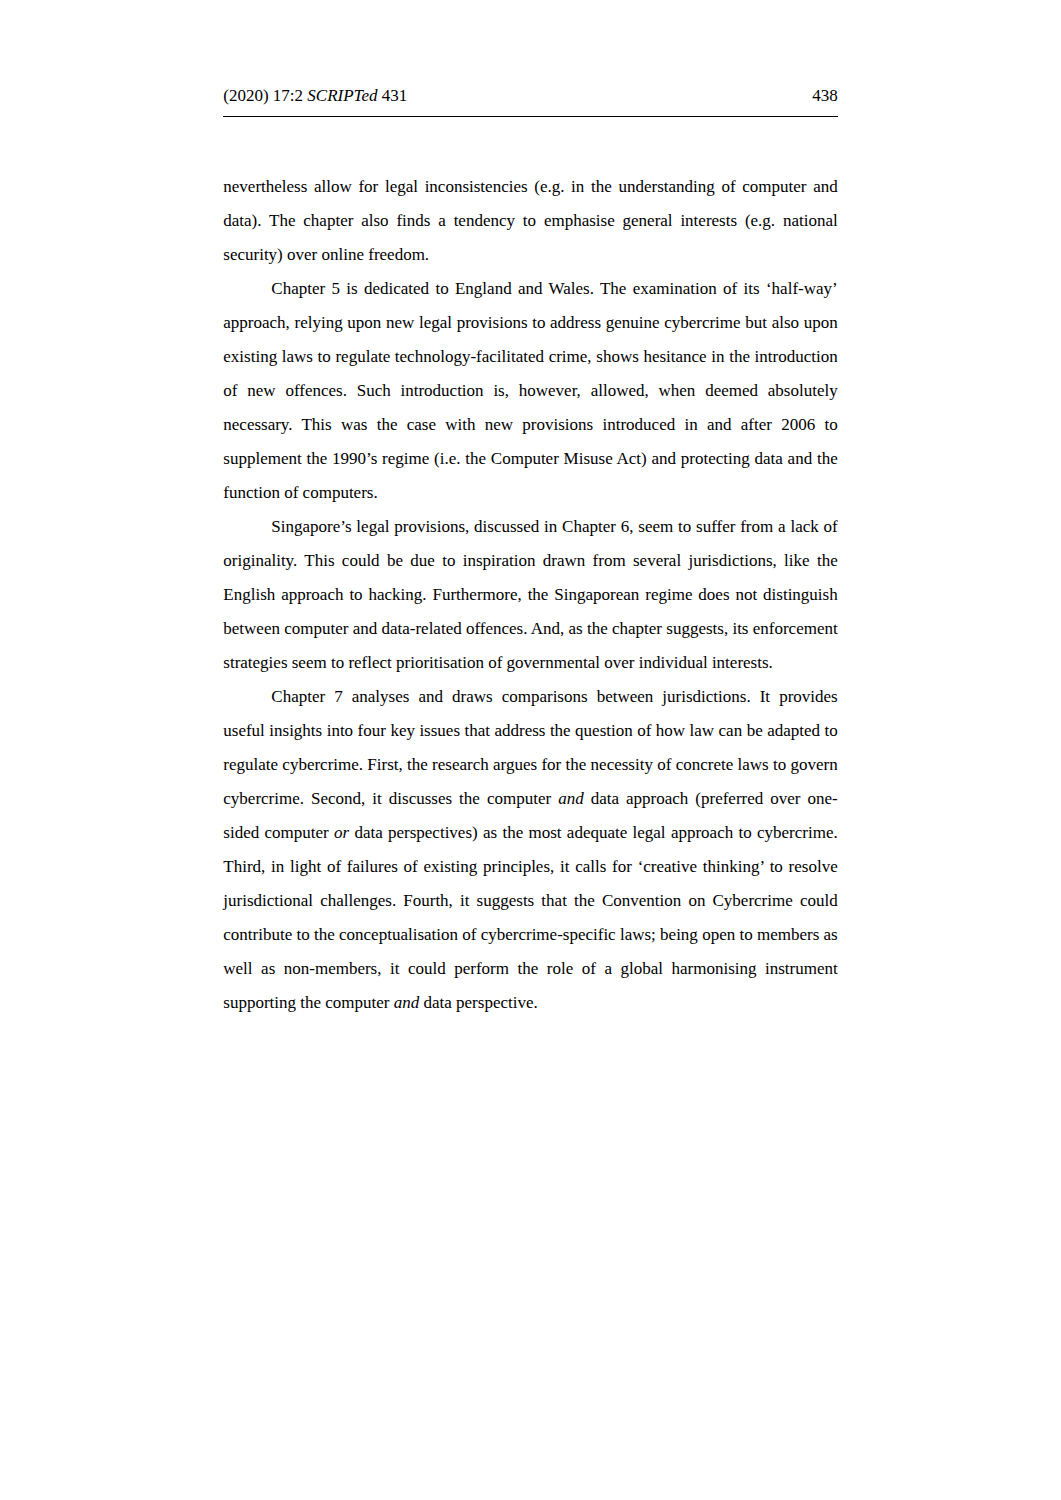(2020) 17:2 SCRIPTed 431 438
nevertheless allow for legal inconsistencies (e.g. in the understanding of computer and data). The chapter also finds a tendency to emphasise general interests (e.g. national security) over online freedom.
Chapter 5 is dedicated to England and Wales. The examination of its ‘half-way’ approach, relying upon new legal provisions to address genuine cybercrime but also upon existing laws to regulate technology-facilitated crime, shows hesitance in the introduction of new offences. Such introduction is, however, allowed, when deemed absolutely necessary. This was the case with new provisions introduced in and after 2006 to supplement the 1990’s regime (i.e. the Computer Misuse Act) and protecting data and the function of computers.
Singapore’s legal provisions, discussed in Chapter 6, seem to suffer from a lack of originality. This could be due to inspiration drawn from several jurisdictions, like the English approach to hacking. Furthermore, the Singaporean regime does not distinguish between computer and data-related offences. And, as the chapter suggests, its enforcement strategies seem to reflect prioritisation of governmental over individual interests.
Chapter 7 analyses and draws comparisons between jurisdictions. It provides useful insights into four key issues that address the question of how law can be adapted to regulate cybercrime. First, the research argues for the necessity of concrete laws to govern cybercrime. Second, it discusses the computer and data approach (preferred over one-sided computer or data perspectives) as the most adequate legal approach to cybercrime. Third, in light of failures of existing principles, it calls for ‘creative thinking’ to resolve jurisdictional challenges. Fourth, it suggests that the Convention on Cybercrime could contribute to the conceptualisation of cybercrime-specific laws; being open to members as well as non-members, it could perform the role of a global harmonising instrument supporting the computer and data perspective.